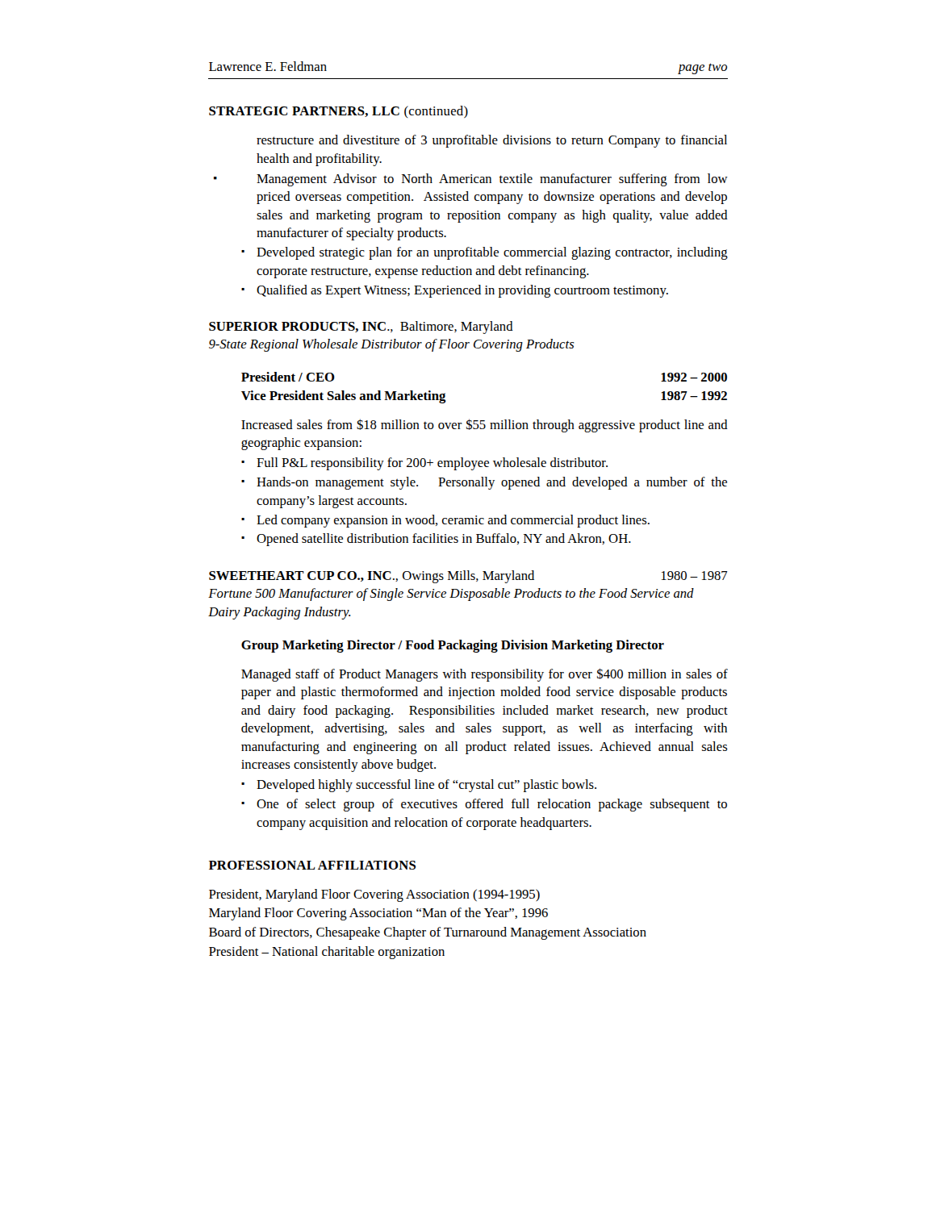Lawrence E. Feldman
page two
STRATEGIC PARTNERS, LLC (continued)
restructure and divestiture of 3 unprofitable divisions to return Company to financial health and profitability.
Management Advisor to North American textile manufacturer suffering from low priced overseas competition. Assisted company to downsize operations and develop sales and marketing program to reposition company as high quality, value added manufacturer of specialty products.
Developed strategic plan for an unprofitable commercial glazing contractor, including corporate restructure, expense reduction and debt refinancing.
Qualified as Expert Witness; Experienced in providing courtroom testimony.
SUPERIOR PRODUCTS, INC., Baltimore, Maryland
9-State Regional Wholesale Distributor of Floor Covering Products
President / CEO 1992 – 2000
Vice President Sales and Marketing 1987 – 1992
Increased sales from $18 million to over $55 million through aggressive product line and geographic expansion:
Full P&L responsibility for 200+ employee wholesale distributor.
Hands-on management style. Personally opened and developed a number of the company’s largest accounts.
Led company expansion in wood, ceramic and commercial product lines.
Opened satellite distribution facilities in Buffalo, NY and Akron, OH.
SWEETHEART CUP CO., INC., Owings Mills, Maryland
1980 – 1987
Fortune 500 Manufacturer of Single Service Disposable Products to the Food Service and Dairy Packaging Industry.
Group Marketing Director / Food Packaging Division Marketing Director
Managed staff of Product Managers with responsibility for over $400 million in sales of paper and plastic thermoformed and injection molded food service disposable products and dairy food packaging. Responsibilities included market research, new product development, advertising, sales and sales support, as well as interfacing with manufacturing and engineering on all product related issues. Achieved annual sales increases consistently above budget.
Developed highly successful line of “crystal cut” plastic bowls.
One of select group of executives offered full relocation package subsequent to company acquisition and relocation of corporate headquarters.
PROFESSIONAL AFFILIATIONS
President, Maryland Floor Covering Association (1994-1995)
Maryland Floor Covering Association “Man of the Year”, 1996
Board of Directors, Chesapeake Chapter of Turnaround Management Association
President – National charitable organization